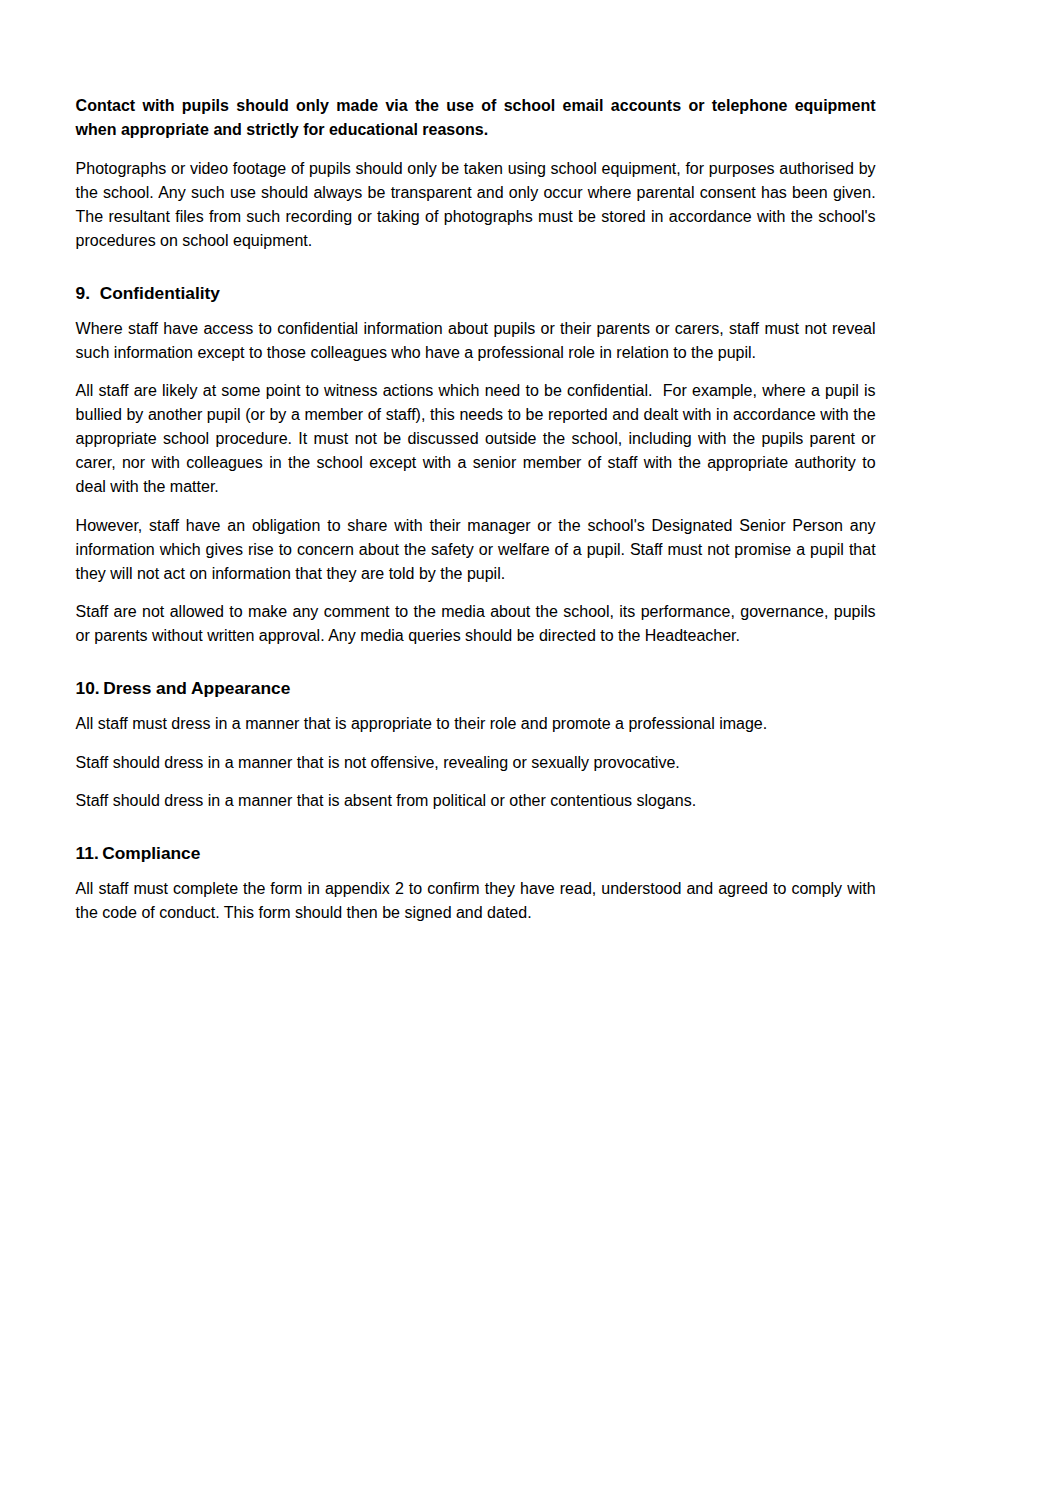Contact with pupils should only made via the use of school email accounts or telephone equipment when appropriate and strictly for educational reasons.
Photographs or video footage of pupils should only be taken using school equipment, for purposes authorised by the school. Any such use should always be transparent and only occur where parental consent has been given. The resultant files from such recording or taking of photographs must be stored in accordance with the school's procedures on school equipment.
9. Confidentiality
Where staff have access to confidential information about pupils or their parents or carers, staff must not reveal such information except to those colleagues who have a professional role in relation to the pupil.
All staff are likely at some point to witness actions which need to be confidential. For example, where a pupil is bullied by another pupil (or by a member of staff), this needs to be reported and dealt with in accordance with the appropriate school procedure. It must not be discussed outside the school, including with the pupils parent or carer, nor with colleagues in the school except with a senior member of staff with the appropriate authority to deal with the matter.
However, staff have an obligation to share with their manager or the school's Designated Senior Person any information which gives rise to concern about the safety or welfare of a pupil. Staff must not promise a pupil that they will not act on information that they are told by the pupil.
Staff are not allowed to make any comment to the media about the school, its performance, governance, pupils or parents without written approval. Any media queries should be directed to the Headteacher.
10. Dress and Appearance
All staff must dress in a manner that is appropriate to their role and promote a professional image.
Staff should dress in a manner that is not offensive, revealing or sexually provocative.
Staff should dress in a manner that is absent from political or other contentious slogans.
11. Compliance
All staff must complete the form in appendix 2 to confirm they have read, understood and agreed to comply with the code of conduct. This form should then be signed and dated.